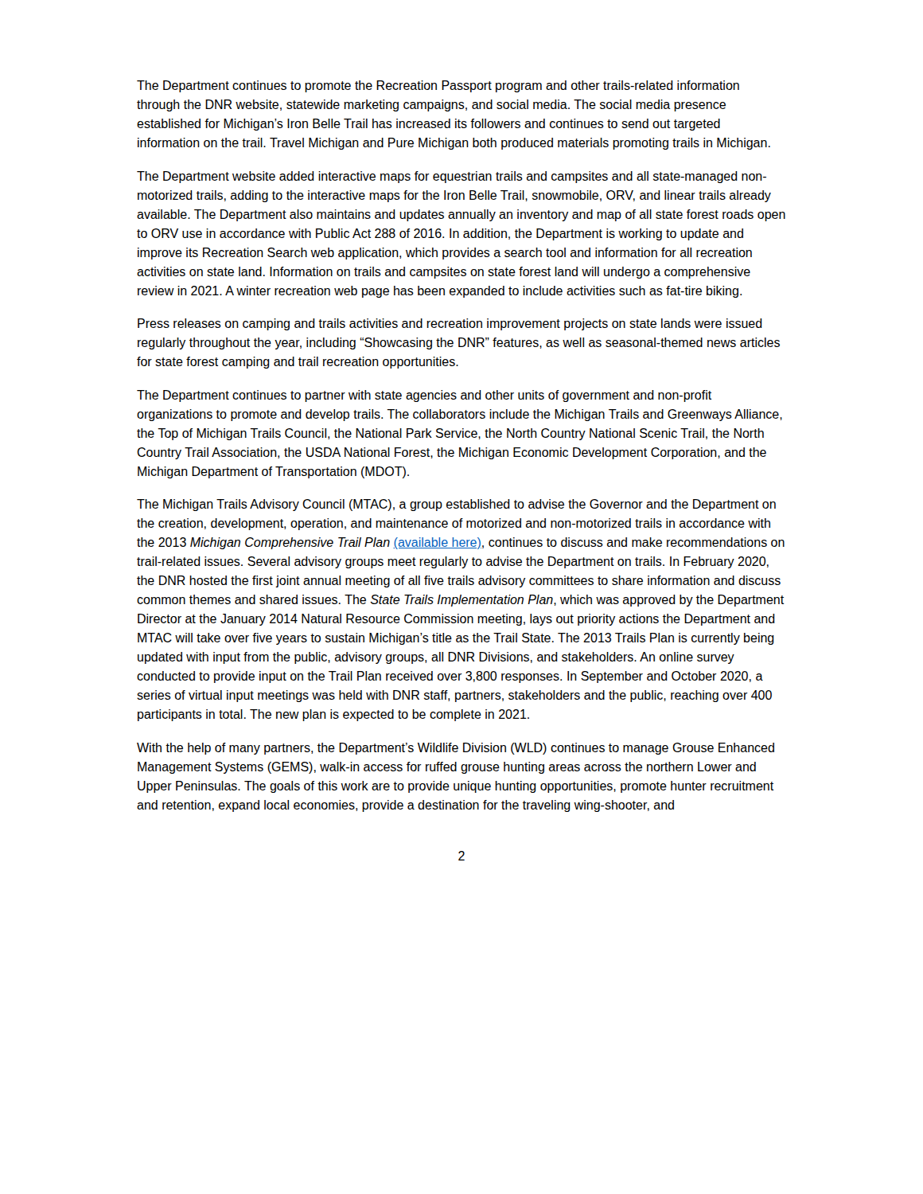The Department continues to promote the Recreation Passport program and other trails-related information through the DNR website, statewide marketing campaigns, and social media. The social media presence established for Michigan’s Iron Belle Trail has increased its followers and continues to send out targeted information on the trail. Travel Michigan and Pure Michigan both produced materials promoting trails in Michigan.
The Department website added interactive maps for equestrian trails and campsites and all state-managed non-motorized trails, adding to the interactive maps for the Iron Belle Trail, snowmobile, ORV, and linear trails already available. The Department also maintains and updates annually an inventory and map of all state forest roads open to ORV use in accordance with Public Act 288 of 2016. In addition, the Department is working to update and improve its Recreation Search web application, which provides a search tool and information for all recreation activities on state land. Information on trails and campsites on state forest land will undergo a comprehensive review in 2021. A winter recreation web page has been expanded to include activities such as fat-tire biking.
Press releases on camping and trails activities and recreation improvement projects on state lands were issued regularly throughout the year, including “Showcasing the DNR” features, as well as seasonal-themed news articles for state forest camping and trail recreation opportunities.
The Department continues to partner with state agencies and other units of government and non-profit organizations to promote and develop trails. The collaborators include the Michigan Trails and Greenways Alliance, the Top of Michigan Trails Council, the National Park Service, the North Country National Scenic Trail, the North Country Trail Association, the USDA National Forest, the Michigan Economic Development Corporation, and the Michigan Department of Transportation (MDOT).
The Michigan Trails Advisory Council (MTAC), a group established to advise the Governor and the Department on the creation, development, operation, and maintenance of motorized and non-motorized trails in accordance with the 2013 Michigan Comprehensive Trail Plan (available here), continues to discuss and make recommendations on trail-related issues. Several advisory groups meet regularly to advise the Department on trails. In February 2020, the DNR hosted the first joint annual meeting of all five trails advisory committees to share information and discuss common themes and shared issues. The State Trails Implementation Plan, which was approved by the Department Director at the January 2014 Natural Resource Commission meeting, lays out priority actions the Department and MTAC will take over five years to sustain Michigan’s title as the Trail State. The 2013 Trails Plan is currently being updated with input from the public, advisory groups, all DNR Divisions, and stakeholders. An online survey conducted to provide input on the Trail Plan received over 3,800 responses. In September and October 2020, a series of virtual input meetings was held with DNR staff, partners, stakeholders and the public, reaching over 400 participants in total. The new plan is expected to be complete in 2021.
With the help of many partners, the Department’s Wildlife Division (WLD) continues to manage Grouse Enhanced Management Systems (GEMS), walk-in access for ruffed grouse hunting areas across the northern Lower and Upper Peninsulas. The goals of this work are to provide unique hunting opportunities, promote hunter recruitment and retention, expand local economies, provide a destination for the traveling wing-shooter, and
2